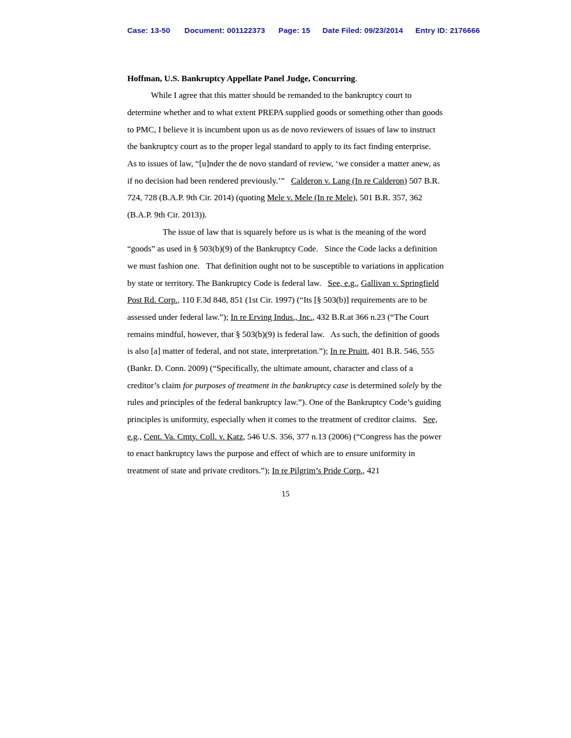Case: 13-50 Document: 001122373 Page: 15 Date Filed: 09/23/2014 Entry ID: 2176666
Hoffman, U.S. Bankruptcy Appellate Panel Judge, Concurring.
While I agree that this matter should be remanded to the bankruptcy court to determine whether and to what extent PREPA supplied goods or something other than goods to PMC, I believe it is incumbent upon us as de novo reviewers of issues of law to instruct the bankruptcy court as to the proper legal standard to apply to its fact finding enterprise. As to issues of law, “[u]nder the de novo standard of review, ‘we consider a matter anew, as if no decision had been rendered previously.’” Calderon v. Lang (In re Calderon) 507 B.R. 724, 728 (B.A.P. 9th Cir. 2014) (quoting Mele v. Mele (In re Mele), 501 B.R. 357, 362 (B.A.P. 9th Cir. 2013)).
The issue of law that is squarely before us is what is the meaning of the word “goods” as used in § 503(b)(9) of the Bankruptcy Code. Since the Code lacks a definition we must fashion one. That definition ought not to be susceptible to variations in application by state or territory. The Bankruptcy Code is federal law. See, e.g., Gallivan v. Springfield Post Rd. Corp., 110 F.3d 848, 851 (1st Cir. 1997) (“Its [§ 503(b)] requirements are to be assessed under federal law.”); In re Erving Indus., Inc., 432 B.R.at 366 n.23 (“The Court remains mindful, however, that § 503(b)(9) is federal law. As such, the definition of goods is also [a] matter of federal, and not state, interpretation.”); In re Pruitt, 401 B.R. 546, 555 (Bankr. D. Conn. 2009) (“Specifically, the ultimate amount, character and class of a creditor’s claim for purposes of treatment in the bankruptcy case is determined solely by the rules and principles of the federal bankruptcy law.”). One of the Bankruptcy Code’s guiding principles is uniformity, especially when it comes to the treatment of creditor claims. See, e.g., Cent. Va. Cmty. Coll. v. Katz, 546 U.S. 356, 377 n.13 (2006) (“Congress has the power to enact bankruptcy laws the purpose and effect of which are to ensure uniformity in treatment of state and private creditors.”); In re Pilgrim’s Pride Corp., 421
15